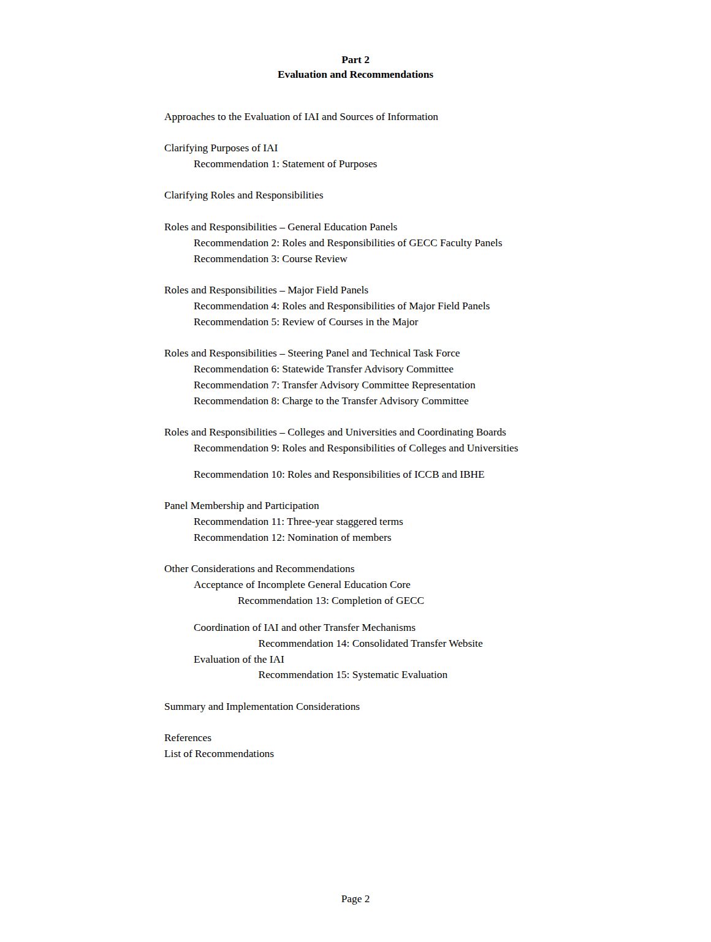Part 2
Evaluation and Recommendations
Approaches to the Evaluation of IAI and Sources of Information
Clarifying Purposes of IAI
Recommendation 1: Statement of Purposes
Clarifying Roles and Responsibilities
Roles and Responsibilities – General Education Panels
Recommendation 2: Roles and Responsibilities of GECC Faculty Panels
Recommendation 3: Course Review
Roles and Responsibilities – Major Field Panels
Recommendation 4: Roles and Responsibilities of Major Field Panels
Recommendation 5: Review of Courses in the Major
Roles and Responsibilities – Steering Panel and Technical Task Force
Recommendation 6: Statewide Transfer Advisory Committee
Recommendation 7: Transfer Advisory Committee Representation
Recommendation 8: Charge to the Transfer Advisory Committee
Roles and Responsibilities – Colleges and Universities and Coordinating Boards
Recommendation 9: Roles and Responsibilities of Colleges and Universities
Recommendation 10: Roles and Responsibilities of ICCB and IBHE
Panel Membership and Participation
Recommendation 11: Three-year staggered terms
Recommendation 12: Nomination of members
Other Considerations and Recommendations
Acceptance of Incomplete General Education Core
Recommendation 13: Completion of GECC
Coordination of IAI and other Transfer Mechanisms
Recommendation 14: Consolidated Transfer Website
Evaluation of the IAI
Recommendation 15: Systematic Evaluation
Summary and Implementation Considerations
References
List of Recommendations
Page 2